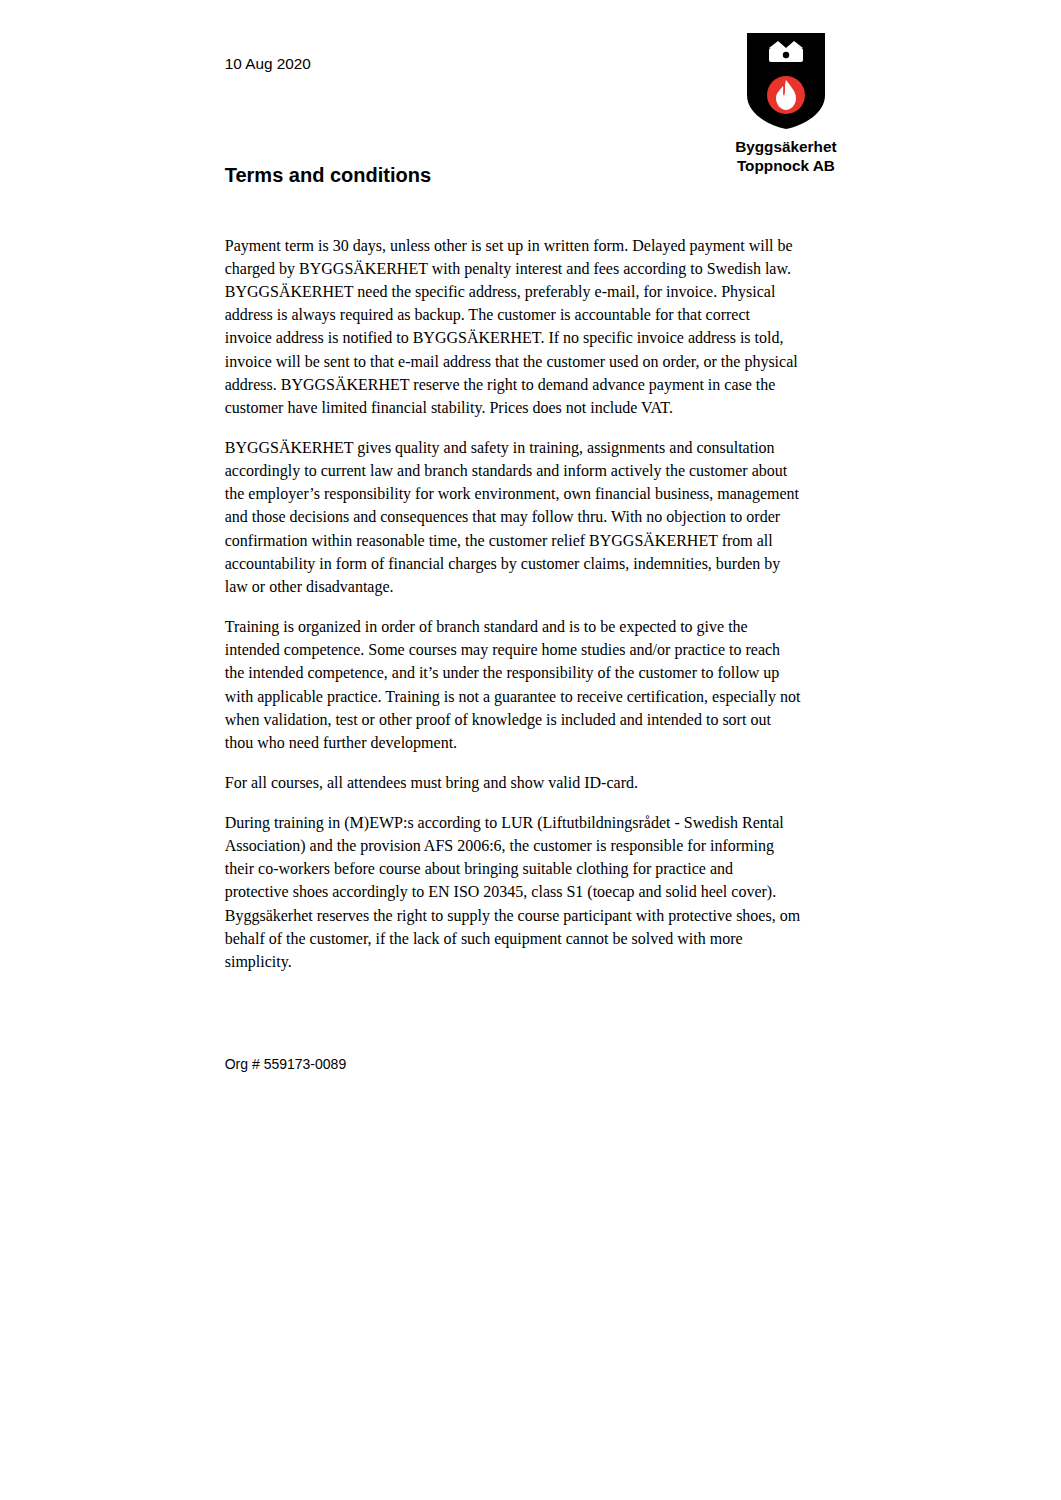10 Aug 2020
Byggsäkerhet
Toppnock AB
Terms and conditions
Payment term is 30 days, unless other is set up in written form. Delayed payment will be charged by BYGGSÄKERHET with penalty interest and fees according to Swedish law. BYGGSÄKERHET need the specific address, preferably e-mail, for invoice. Physical address is always required as backup. The customer is accountable for that correct invoice address is notified to BYGGSÄKERHET. If no specific invoice address is told, invoice will be sent to that e-mail address that the customer used on order, or the physical address. BYGGSÄKERHET reserve the right to demand advance payment in case the customer have limited financial stability. Prices does not include VAT.
BYGGSÄKERHET gives quality and safety in training, assignments and consultation accordingly to current law and branch standards and inform actively the customer about the employer’s responsibility for work environment, own financial business, management and those decisions and consequences that may follow thru. With no objection to order confirmation within reasonable time, the customer relief BYGGSÄKERHET from all accountability in form of financial charges by customer claims, indemnities, burden by law or other disadvantage.
Training is organized in order of branch standard and is to be expected to give the intended competence. Some courses may require home studies and/or practice to reach the intended competence, and it’s under the responsibility of the customer to follow up with applicable practice. Training is not a guarantee to receive certification, especially not when validation, test or other proof of knowledge is included and intended to sort out thou who need further development.
For all courses, all attendees must bring and show valid ID-card.
During training in (M)EWP:s according to LUR (Liftutbildningsrådet - Swedish Rental Association) and the provision AFS 2006:6, the customer is responsible for informing their co-workers before course about bringing suitable clothing for practice and protective shoes accordingly to EN ISO 20345, class S1 (toecap and solid heel cover). Byggsäkerhet reserves the right to supply the course participant with protective shoes, om behalf of the customer, if the lack of such equipment cannot be solved with more simplicity.
Org # 559173-0089